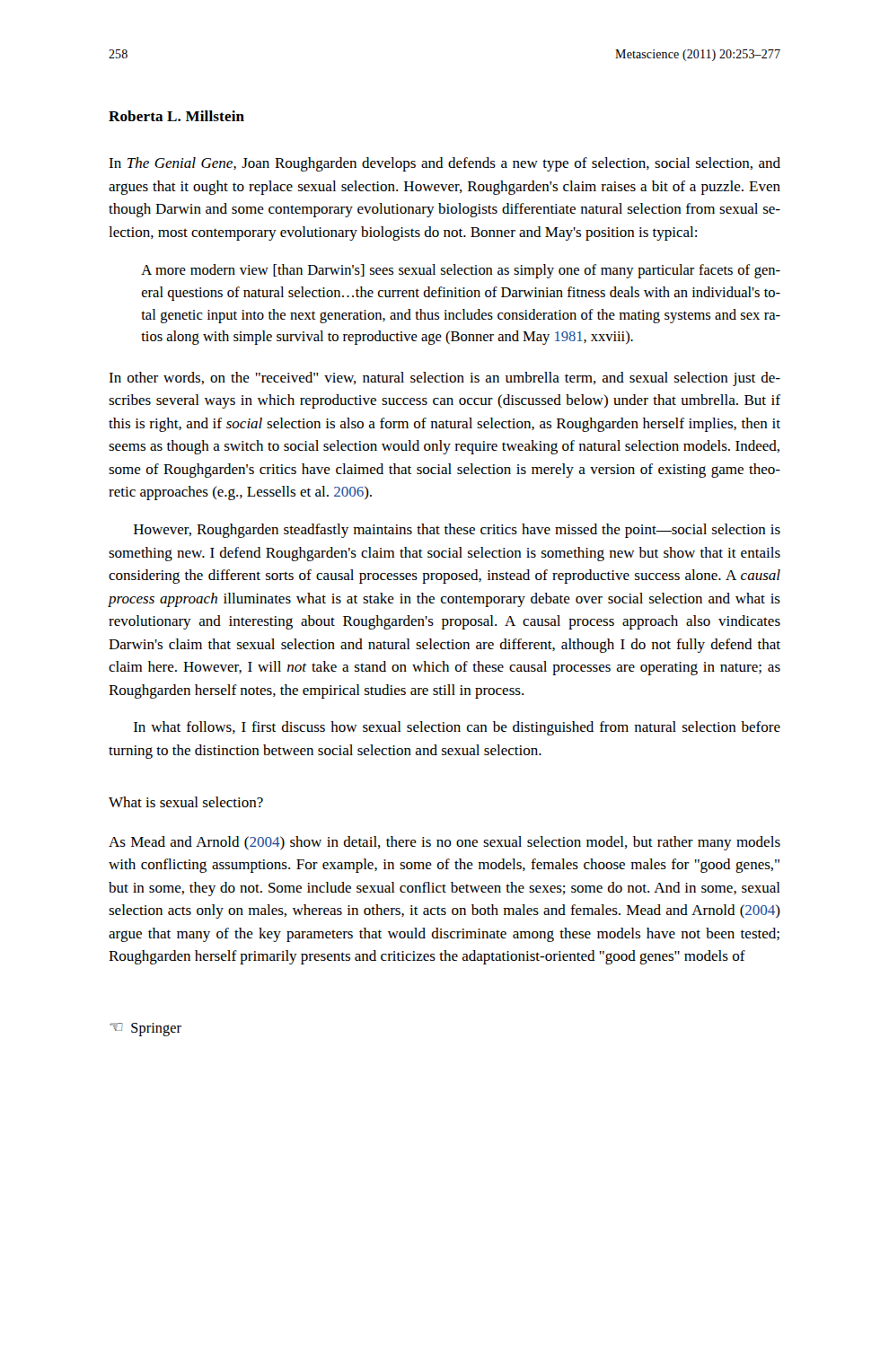258 Metascience (2011) 20:253–277
Roberta L. Millstein
In The Genial Gene, Joan Roughgarden develops and defends a new type of selection, social selection, and argues that it ought to replace sexual selection. However, Roughgarden's claim raises a bit of a puzzle. Even though Darwin and some contemporary evolutionary biologists differentiate natural selection from sexual selection, most contemporary evolutionary biologists do not. Bonner and May's position is typical:
A more modern view [than Darwin's] sees sexual selection as simply one of many particular facets of general questions of natural selection…the current definition of Darwinian fitness deals with an individual's total genetic input into the next generation, and thus includes consideration of the mating systems and sex ratios along with simple survival to reproductive age (Bonner and May 1981, xxviii).
In other words, on the "received" view, natural selection is an umbrella term, and sexual selection just describes several ways in which reproductive success can occur (discussed below) under that umbrella. But if this is right, and if social selection is also a form of natural selection, as Roughgarden herself implies, then it seems as though a switch to social selection would only require tweaking of natural selection models. Indeed, some of Roughgarden's critics have claimed that social selection is merely a version of existing game theoretic approaches (e.g., Lessells et al. 2006).
However, Roughgarden steadfastly maintains that these critics have missed the point—social selection is something new. I defend Roughgarden's claim that social selection is something new but show that it entails considering the different sorts of causal processes proposed, instead of reproductive success alone. A causal process approach illuminates what is at stake in the contemporary debate over social selection and what is revolutionary and interesting about Roughgarden's proposal. A causal process approach also vindicates Darwin's claim that sexual selection and natural selection are different, although I do not fully defend that claim here. However, I will not take a stand on which of these causal processes are operating in nature; as Roughgarden herself notes, the empirical studies are still in process.
In what follows, I first discuss how sexual selection can be distinguished from natural selection before turning to the distinction between social selection and sexual selection.
What is sexual selection?
As Mead and Arnold (2004) show in detail, there is no one sexual selection model, but rather many models with conflicting assumptions. For example, in some of the models, females choose males for "good genes," but in some, they do not. Some include sexual conflict between the sexes; some do not. And in some, sexual selection acts only on males, whereas in others, it acts on both males and females. Mead and Arnold (2004) argue that many of the key parameters that would discriminate among these models have not been tested; Roughgarden herself primarily presents and criticizes the adaptationist-oriented "good genes" models of
☞ Springer